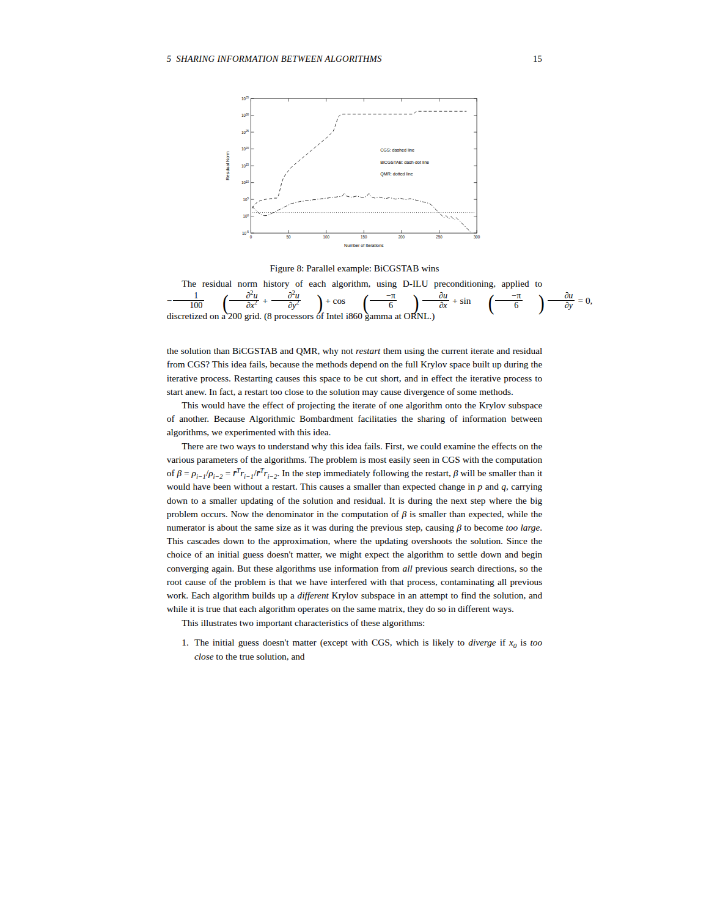5 SHARING INFORMATION BETWEEN ALGORITHMS 15
1035 1030 1025 1020 1015 1010 105 100 10-5 0 50 100 150 200 250 300 Number of Iterations Residual Norm CGS: dashed line BiCGSTAB: dash-dot line QMR: dotted line
Figure 8: Parallel example: BiCGSTAB wins
The residual norm history of each algorithm, using D-ILU preconditioning, applied to −1100 (∂2u∂x2 + ∂2u∂y2) + cos (−π 6) ∂u∂x + sin (−π 6) ∂u∂y = 0, discretized on a 200 grid. (8 processors of Intel i860 gamma at ORNL.)
the solution than BiCGSTAB and QMR, why not restart them using the current iterate and residual from CGS? This idea fails, because the methods depend on the full Krylov space built up during the iterative process. Restarting causes this space to be cut short, and in effect the iterative process to start anew. In fact, a restart too close to the solution may cause divergence of some methods.
This would have the effect of projecting the iterate of one algorithm onto the Krylov subspace of another. Because Algorithmic Bombardment facilitaties the sharing of information between algorithms, we experimented with this idea.
There are two ways to understand why this idea fails. First, we could examine the effects on the various parameters of the algorithms. The problem is most easily seen in CGS with the computation of β = ρi−1/ρi−2 = r̄Tri−1/r̄Tri−2. In the step immediately following the restart, β will be smaller than it would have been without a restart. This causes a smaller than expected change in p and q, carrying down to a smaller updating of the solution and residual. It is during the next step where the big problem occurs. Now the denominator in the computation of β is smaller than expected, while the numerator is about the same size as it was during the previous step, causing β to become too large. This cascades down to the approximation, where the updating overshoots the solution. Since the choice of an initial guess doesn't matter, we might expect the algorithm to settle down and begin converging again. But these algorithms use information from all previous search directions, so the root cause of the problem is that we have interfered with that process, contaminating all previous work. Each algorithm builds up a different Krylov subspace in an attempt to find the solution, and while it is true that each algorithm operates on the same matrix, they do so in different ways.
This illustrates two important characteristics of these algorithms:
The initial guess doesn't matter (except with CGS, which is likely to diverge if x0 is too close to the true solution, and